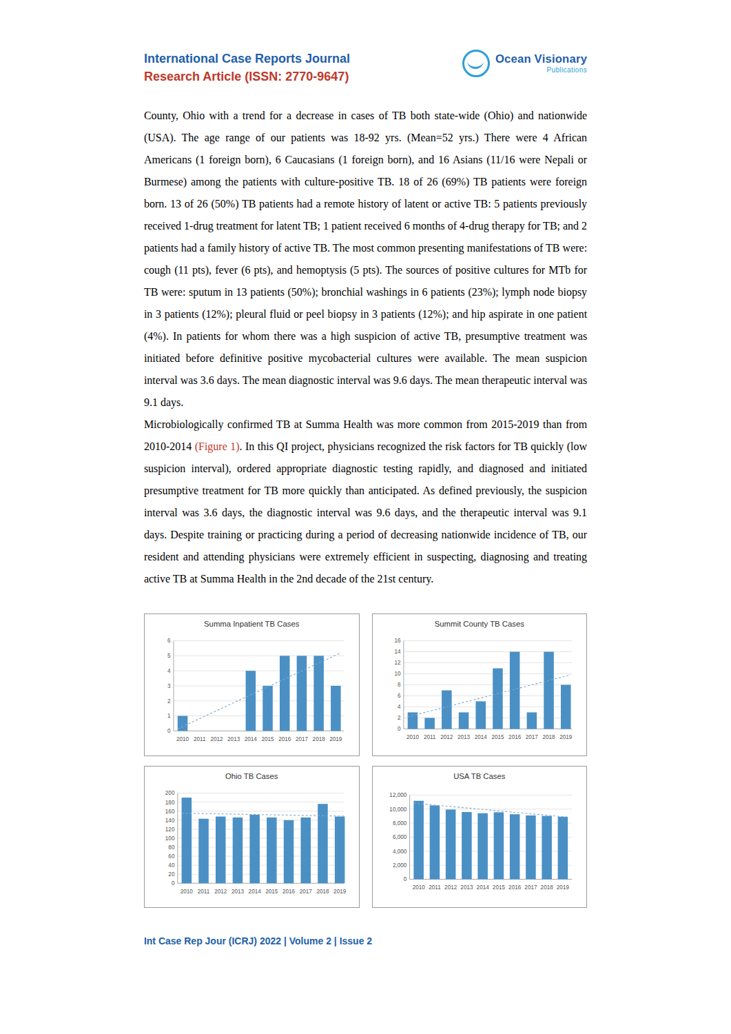International Case Reports Journal
Research Article (ISSN: 2770-9647)
Ocean Visionary
Publications
County, Ohio with a trend for a decrease in cases of TB both state-wide (Ohio) and nationwide (USA). The age range of our patients was 18-92 yrs. (Mean=52 yrs.) There were 4 African Americans (1 foreign born), 6 Caucasians (1 foreign born), and 16 Asians (11/16 were Nepali or Burmese) among the patients with culture-positive TB. 18 of 26 (69%) TB patients were foreign born. 13 of 26 (50%) TB patients had a remote history of latent or active TB: 5 patients previously received 1-drug treatment for latent TB; 1 patient received 6 months of 4-drug therapy for TB; and 2 patients had a family history of active TB. The most common presenting manifestations of TB were: cough (11 pts), fever (6 pts), and hemoptysis (5 pts). The sources of positive cultures for MTb for TB were: sputum in 13 patients (50%); bronchial washings in 6 patients (23%); lymph node biopsy in 3 patients (12%); pleural fluid or peel biopsy in 3 patients (12%); and hip aspirate in one patient (4%). In patients for whom there was a high suspicion of active TB, presumptive treatment was initiated before definitive positive mycobacterial cultures were available. The mean suspicion interval was 3.6 days. The mean diagnostic interval was 9.6 days. The mean therapeutic interval was 9.1 days.
Microbiologically confirmed TB at Summa Health was more common from 2015-2019 than from 2010-2014 (Figure 1). In this QI project, physicians recognized the risk factors for TB quickly (low suspicion interval), ordered appropriate diagnostic testing rapidly, and diagnosed and initiated presumptive treatment for TB more quickly than anticipated. As defined previously, the suspicion interval was 3.6 days, the diagnostic interval was 9.6 days, and the therapeutic interval was 9.1 days. Despite training or practicing during a period of decreasing nationwide incidence of TB, our resident and attending physicians were extremely efficient in suspecting, diagnosing and treating active TB at Summa Health in the 2nd decade of the 21st century.
Summa Inpatient TB Cases
6 5 4 3 2 1 0 2010 2011 2012 2013 2014 2015 2016 2017 2018 2019
Summit County TB Cases
16 14 12 10 8 6 4 2 0 2010 2011 2012 2013 2014 2015 2016 2017 2018 2019
Ohio TB Cases
200 180 160 140 120 100 80 60 40 20 0 2010 2011 2012 2013 2014 2015 2016 2017 2018 2019
USA TB Cases
12,000 10,000 8,000 6,000 4,000 2,000 0 2010 2011 2012 2013 2014 2015 2016 2017 2018 2019
Int Case Rep Jour (ICRJ) 2022 | Volume 2 | Issue 2